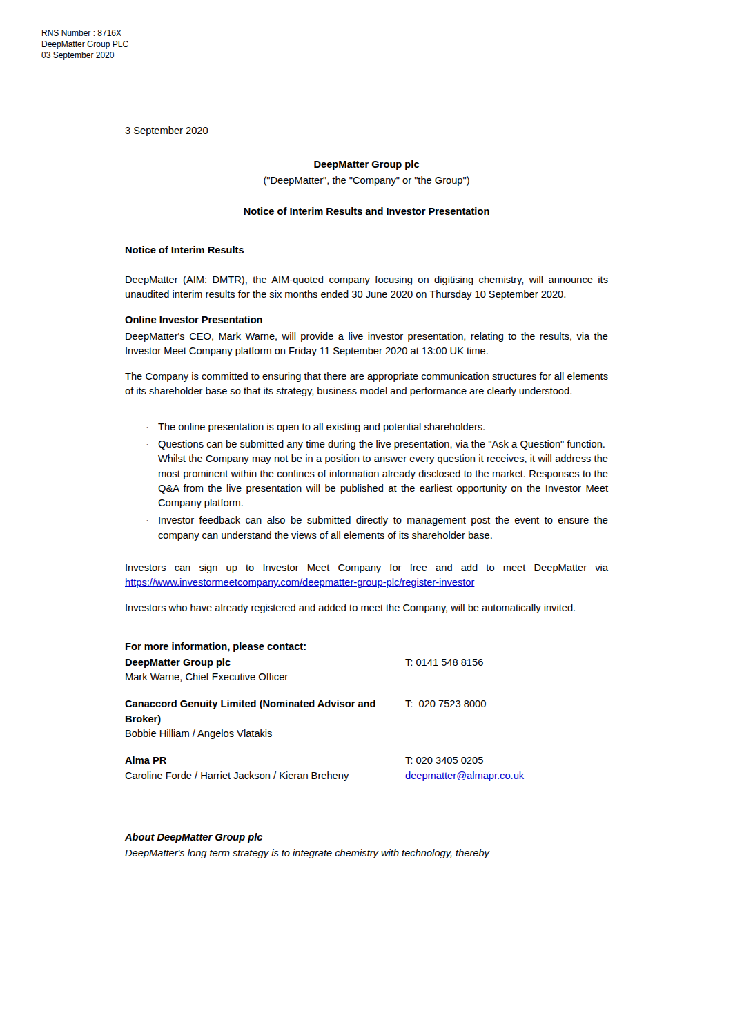RNS Number : 8716X
DeepMatter Group PLC
03 September 2020
3 September 2020
DeepMatter Group plc
("DeepMatter", the "Company" or "the Group")
Notice of Interim Results and Investor Presentation
Notice of Interim Results
DeepMatter (AIM: DMTR), the AIM-quoted company focusing on digitising chemistry, will announce its unaudited interim results for the six months ended 30 June 2020 on Thursday 10 September 2020.
Online Investor Presentation
DeepMatter's CEO, Mark Warne, will provide a live investor presentation, relating to the results, via the Investor Meet Company platform on Friday 11 September 2020 at 13:00 UK time.
The Company is committed to ensuring that there are appropriate communication structures for all elements of its shareholder base so that its strategy, business model and performance are clearly understood.
The online presentation is open to all existing and potential shareholders.
Questions can be submitted any time during the live presentation, via the "Ask a Question" function. Whilst the Company may not be in a position to answer every question it receives, it will address the most prominent within the confines of information already disclosed to the market. Responses to the Q&A from the live presentation will be published at the earliest opportunity on the Investor Meet Company platform.
Investor feedback can also be submitted directly to management post the event to ensure the company can understand the views of all elements of its shareholder base.
Investors can sign up to Investor Meet Company for free and add to meet DeepMatter via https://www.investormeetcompany.com/deepmatter-group-plc/register-investor
Investors who have already registered and added to meet the Company, will be automatically invited.
For more information, please contact:
| DeepMatter Group plc Mark Warne, Chief Executive Officer | T: 0141 548 8156 |
| Canaccord Genuity Limited (Nominated Advisor and Broker) Bobbie Hilliam / Angelos Vlatakis | T: 020 7523 8000 |
| Alma PR Caroline Forde / Harriet Jackson / Kieran Breheny | T: 020 3405 0205 deepmatter@almapr.co.uk |
About DeepMatter Group plc
DeepMatter's long term strategy is to integrate chemistry with technology, thereby